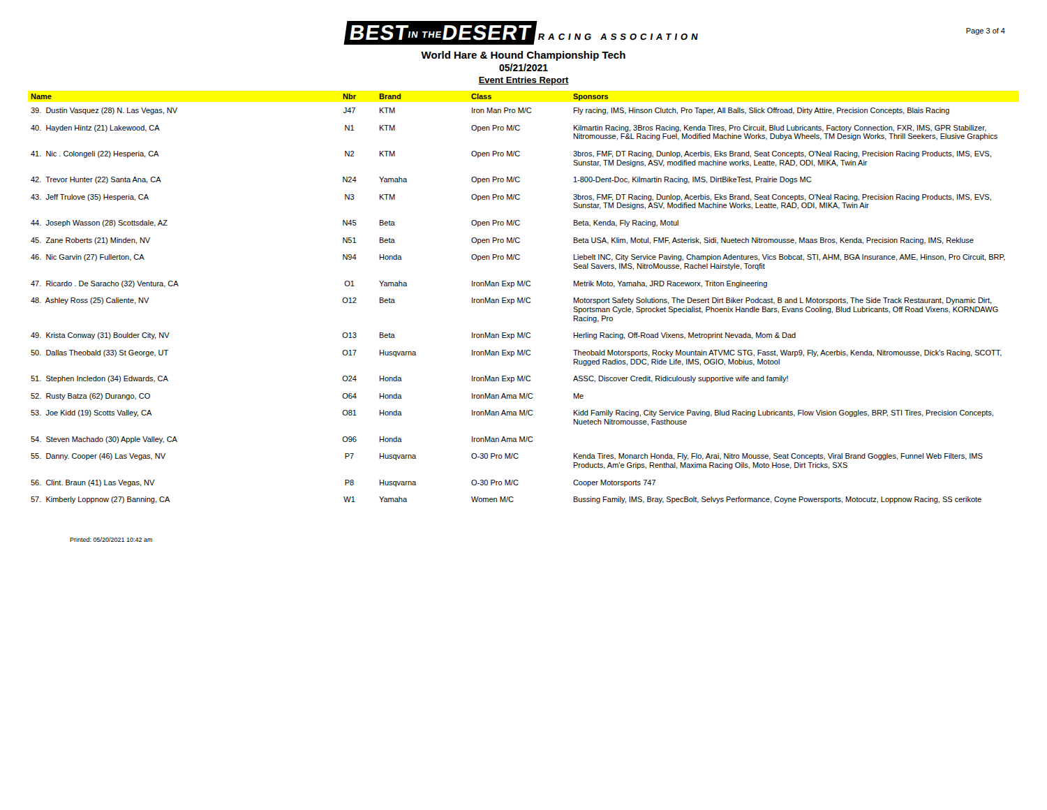Page 3 of 4
BESTIN THEDESERT
RACING ASSOCIATION
World Hare & Hound Championship Tech
05/21/2021
Event Entries Report
| Name | Nbr | Brand | Class | Sponsors |
| --- | --- | --- | --- | --- |
| 39. Dustin Vasquez (28) N. Las Vegas, NV | J47 | KTM | Iron Man Pro M/C | Fly racing, IMS, Hinson Clutch, Pro Taper, All Balls, Slick Offroad, Dirty Attire, Precision Concepts, Blais Racing |
| 40. Hayden Hintz (21) Lakewood, CA | N1 | KTM | Open Pro M/C | Kilmartin Racing, 3Bros Racing, Kenda Tires, Pro Circuit, Blud Lubricants, Factory Connection, FXR, IMS, GPR Stabilizer, Nitromousse, F&L Racing Fuel, Modified Machine Works, Dubya Wheels, TM Design Works, Thrill Seekers, Elusive Graphics |
| 41. Nic . Colongeli (22) Hesperia, CA | N2 | KTM | Open Pro M/C | 3bros, FMF, DT Racing, Dunlop, Acerbis, Eks Brand, Seat Concepts, O'Neal Racing, Precision Racing Products, IMS, EVS, Sunstar, TM Designs, ASV, modified machine works, Leatte, RAD, ODI, MIKA, Twin Air |
| 42. Trevor Hunter (22) Santa Ana, CA | N24 | Yamaha | Open Pro M/C | 1-800-Dent-Doc, Kilmartin Racing, IMS, DirtBikeTest, Prairie Dogs MC |
| 43. Jeff Trulove (35) Hesperia, CA | N3 | KTM | Open Pro M/C | 3bros, FMF, DT Racing, Dunlop, Acerbis, Eks Brand, Seat Concepts, O'Neal Racing, Precision Racing Products, IMS, EVS, Sunstar, TM Designs, ASV, Modified Machine Works, Leatte, RAD, ODI, MIKA, Twin Air |
| 44. Joseph Wasson (28) Scottsdale, AZ | N45 | Beta | Open Pro M/C | Beta, Kenda, Fly Racing, Motul |
| 45. Zane Roberts (21) Minden, NV | N51 | Beta | Open Pro M/C | Beta USA, Klim, Motul, FMF, Asterisk, Sidi, Nuetech Nitromousse, Maas Bros, Kenda, Precision Racing, IMS, Rekluse |
| 46. Nic Garvin (27) Fullerton, CA | N94 | Honda | Open Pro M/C | Liebelt INC, City Service Paving, Champion Adentures, Vics Bobcat, STI, AHM, BGA Insurance, AME, Hinson, Pro Circuit, BRP, Seal Savers, IMS, NitroMousse, Rachel Hairstyle, Torqfit |
| 47. Ricardo . De Saracho (32) Ventura, CA | O1 | Yamaha | IronMan Exp M/C | Metrik Moto, Yamaha, JRD Raceworx, Triton Engineering |
| 48. Ashley Ross (25) Caliente, NV | O12 | Beta | IronMan Exp M/C | Motorsport Safety Solutions, The Desert Dirt Biker Podcast, B and L Motorsports, The Side Track Restaurant, Dynamic Dirt, Sportsman Cycle, Sprocket Specialist, Phoenix Handle Bars, Evans Cooling, Blud Lubricants, Off Road Vixens, KORNDAWG Racing, Pro |
| 49. Krista Conway (31) Boulder City, NV | O13 | Beta | IronMan Exp M/C | Herling Racing, Off-Road Vixens, Metroprint Nevada, Mom & Dad |
| 50. Dallas Theobald (33) St George, UT | O17 | Husqvarna | IronMan Exp M/C | Theobald Motorsports, Rocky Mountain ATVMC STG, Fasst, Warp9, Fly, Acerbis, Kenda, Nitromousse, Dick's Racing, SCOTT, Rugged Radios, DDC, Ride Life, IMS, OGIO, Mobius, Motool |
| 51. Stephen Incledon (34) Edwards, CA | O24 | Honda | IronMan Exp M/C | ASSC, Discover Credit, Ridiculously supportive wife and family! |
| 52. Rusty Batza (62) Durango, CO | O64 | Honda | IronMan Ama M/C | Me |
| 53. Joe Kidd (19) Scotts Valley, CA | O81 | Honda | IronMan Ama M/C | Kidd Family Racing, City Service Paving, Blud Racing Lubricants, Flow Vision Goggles, BRP, STI Tires, Precision Concepts, Nuetech Nitromousse, Fasthouse |
| 54. Steven Machado (30) Apple Valley, CA | O96 | Honda | IronMan Ama M/C | |
| 55. Danny. Cooper (46) Las Vegas, NV | P7 | Husqvarna | O-30 Pro M/C | Kenda Tires, Monarch Honda, Fly, Flo, Arai, Nitro Mousse, Seat Concepts, Viral Brand Goggles, Funnel Web Filters, IMS Products, Am'e Grips, Renthal, Maxima Racing Oils, Moto Hose, Dirt Tricks, SXS |
| 56. Clint. Braun (41) Las Vegas, NV | P8 | Husqvarna | O-30 Pro M/C | Cooper Motorsports 747 |
| 57. Kimberly Loppnow (27) Banning, CA | W1 | Yamaha | Women M/C | Bussing Family, IMS, Bray, SpecBolt, Selvys Performance, Coyne Powersports, Motocutz, Loppnow Racing, SS cerikote |
Printed: 05/20/2021 10:42 am